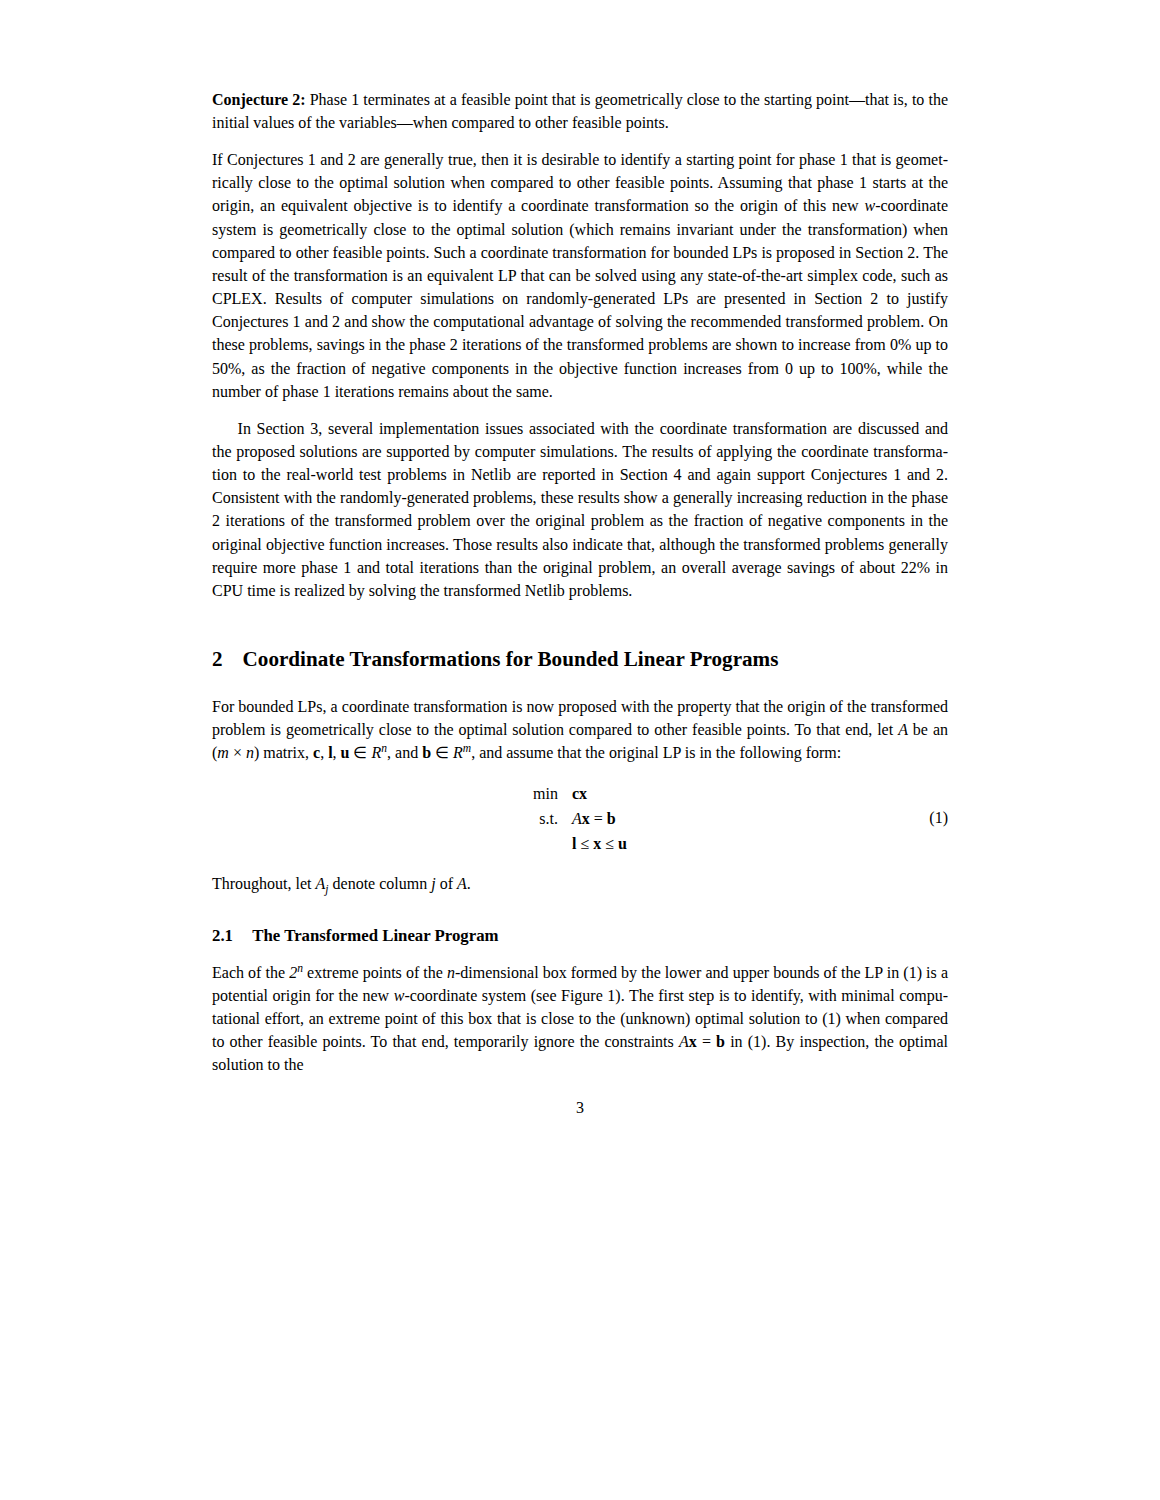Conjecture 2: Phase 1 terminates at a feasible point that is geometrically close to the starting point—that is, to the initial values of the variables—when compared to other feasible points.
If Conjectures 1 and 2 are generally true, then it is desirable to identify a starting point for phase 1 that is geometrically close to the optimal solution when compared to other feasible points. Assuming that phase 1 starts at the origin, an equivalent objective is to identify a coordinate transformation so the origin of this new w-coordinate system is geometrically close to the optimal solution (which remains invariant under the transformation) when compared to other feasible points. Such a coordinate transformation for bounded LPs is proposed in Section 2. The result of the transformation is an equivalent LP that can be solved using any state-of-the-art simplex code, such as CPLEX. Results of computer simulations on randomly-generated LPs are presented in Section 2 to justify Conjectures 1 and 2 and show the computational advantage of solving the recommended transformed problem. On these problems, savings in the phase 2 iterations of the transformed problems are shown to increase from 0% up to 50%, as the fraction of negative components in the objective function increases from 0 up to 100%, while the number of phase 1 iterations remains about the same.
In Section 3, several implementation issues associated with the coordinate transformation are discussed and the proposed solutions are supported by computer simulations. The results of applying the coordinate transformation to the real-world test problems in Netlib are reported in Section 4 and again support Conjectures 1 and 2. Consistent with the randomly-generated problems, these results show a generally increasing reduction in the phase 2 iterations of the transformed problem over the original problem as the fraction of negative components in the original objective function increases. Those results also indicate that, although the transformed problems generally require more phase 1 and total iterations than the original problem, an overall average savings of about 22% in CPU time is realized by solving the transformed Netlib problems.
2 Coordinate Transformations for Bounded Linear Programs
For bounded LPs, a coordinate transformation is now proposed with the property that the origin of the transformed problem is geometrically close to the optimal solution compared to other feasible points. To that end, let A be an (m × n) matrix, c, l, u ∈ Rn, and b ∈ Rm, and assume that the original LP is in the following form:
| min | cx |
| s.t. | A x = b |
| | l ≤ x ≤ u |
(1)
Throughout, let Aj denote column j of A.
2.1 The Transformed Linear Program
Each of the 2n extreme points of the n-dimensional box formed by the lower and upper bounds of the LP in (1) is a potential origin for the new w-coordinate system (see Figure 1). The first step is to identify, with minimal computational effort, an extreme point of this box that is close to the (unknown) optimal solution to (1) when compared to other feasible points. To that end, temporarily ignore the constraints Ax = b in (1). By inspection, the optimal solution to the
3